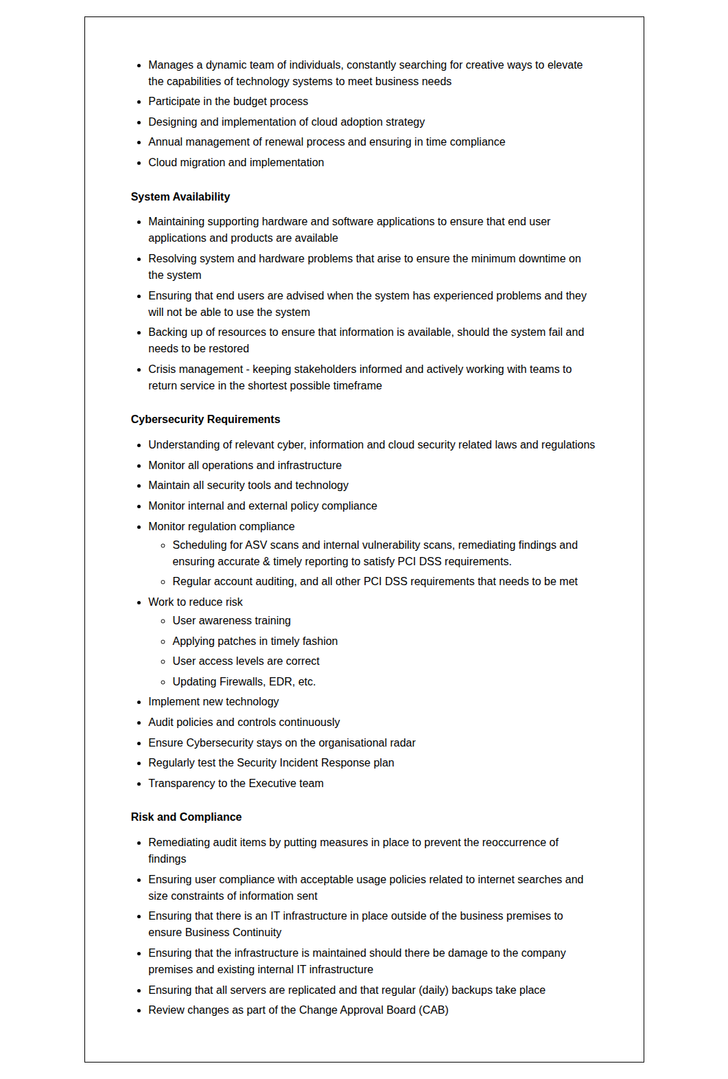Manages a dynamic team of individuals, constantly searching for creative ways to elevate the capabilities of technology systems to meet business needs
Participate in the budget process
Designing and implementation of cloud adoption strategy
Annual management of renewal process and ensuring in time compliance
Cloud migration and implementation
System Availability
Maintaining supporting hardware and software applications to ensure that end user applications and products are available
Resolving system and hardware problems that arise to ensure the minimum downtime on the system
Ensuring that end users are advised when the system has experienced problems and they will not be able to use the system
Backing up of resources to ensure that information is available, should the system fail and needs to be restored
Crisis management - keeping stakeholders informed and actively working with teams to return service in the shortest possible timeframe
Cybersecurity Requirements
Understanding of relevant cyber, information and cloud security related laws and regulations
Monitor all operations and infrastructure
Maintain all security tools and technology
Monitor internal and external policy compliance
Monitor regulation compliance
Scheduling for ASV scans and internal vulnerability scans, remediating findings and ensuring accurate & timely reporting to satisfy PCI DSS requirements.
Regular account auditing, and all other PCI DSS requirements that needs to be met
Work to reduce risk
User awareness training
Applying patches in timely fashion
User access levels are correct
Updating Firewalls, EDR, etc.
Implement new technology
Audit policies and controls continuously
Ensure Cybersecurity stays on the organisational radar
Regularly test the Security Incident Response plan
Transparency to the Executive team
Risk and Compliance
Remediating audit items by putting measures in place to prevent the reoccurrence of findings
Ensuring user compliance with acceptable usage policies related to internet searches and size constraints of information sent
Ensuring that there is an IT infrastructure in place outside of the business premises to ensure Business Continuity
Ensuring that the infrastructure is maintained should there be damage to the company premises and existing internal IT infrastructure
Ensuring that all servers are replicated and that regular (daily) backups take place
Review changes as part of the Change Approval Board (CAB)